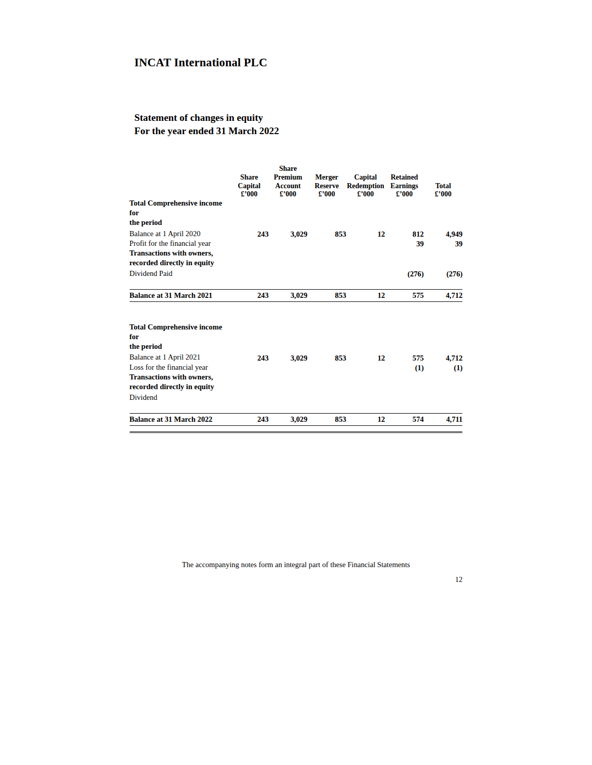INCAT International PLC
Statement of changes in equity
For the year ended 31 March 2022
| | Share Capital | Share Premium Account | Merger Reserve | Capital Redemption | Retained Earnings | Total |
| --- | --- | --- | --- | --- | --- | --- |
| | £’000 | £’000 | £’000 | £’000 | £’000 | £’000 |
| Total Comprehensive income for the period | | | | | | |
| Balance at 1 April 2020 | 243 | 3,029 | 853 | 12 | 812 | 4,949 |
| Profit for the financial year | | | | | 39 | 39 |
| Transactions with owners, recorded directly in equity | | | | | | |
| Dividend Paid | | | | | (276) | (276) |
| Balance at 31 March 2021 | 243 | 3,029 | 853 | 12 | 575 | 4,712 |
| Total Comprehensive income for the period | | | | | | |
| Balance at 1 April 2021 | 243 | 3,029 | 853 | 12 | 575 | 4,712 |
| Loss for the financial year | | | | | (1) | (1) |
| Transactions with owners, recorded directly in equity | | | | | | |
| Dividend | | | | | | |
| Balance at 31 March 2022 | 243 | 3,029 | 853 | 12 | 574 | 4,711 |
The accompanying notes form an integral part of these Financial Statements
12